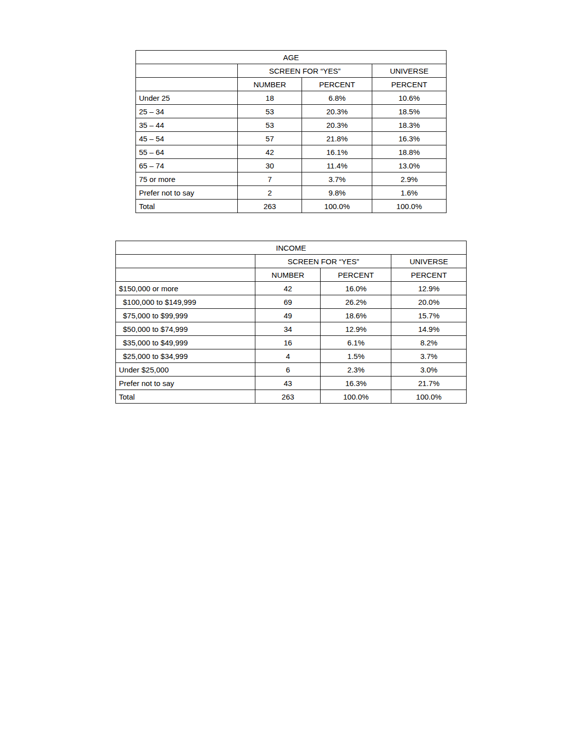| AGE |
| | SCREEN FOR “YES” | UNIVERSE |
| | NUMBER | PERCENT | PERCENT |
| Under 25 | 18 | 6.8% | 10.6% |
| 25 – 34 | 53 | 20.3% | 18.5% |
| 35 – 44 | 53 | 20.3% | 18.3% |
| 45 – 54 | 57 | 21.8% | 16.3% |
| 55 – 64 | 42 | 16.1% | 18.8% |
| 65 – 74 | 30 | 11.4% | 13.0% |
| 75 or more | 7 | 3.7% | 2.9% |
| Prefer not to say | 2 | 9.8% | 1.6% |
| Total | 263 | 100.0% | 100.0% |
| INCOME |
| | SCREEN FOR “YES” | UNIVERSE |
| | NUMBER | PERCENT | PERCENT |
| $150,000 or more | 42 | 16.0% | 12.9% |
| $100,000 to $149,999 | 69 | 26.2% | 20.0% |
| $75,000 to $99,999 | 49 | 18.6% | 15.7% |
| $50,000 to $74,999 | 34 | 12.9% | 14.9% |
| $35,000 to $49,999 | 16 | 6.1% | 8.2% |
| $25,000 to $34,999 | 4 | 1.5% | 3.7% |
| Under $25,000 | 6 | 2.3% | 3.0% |
| Prefer not to say | 43 | 16.3% | 21.7% |
| Total | 263 | 100.0% | 100.0% |